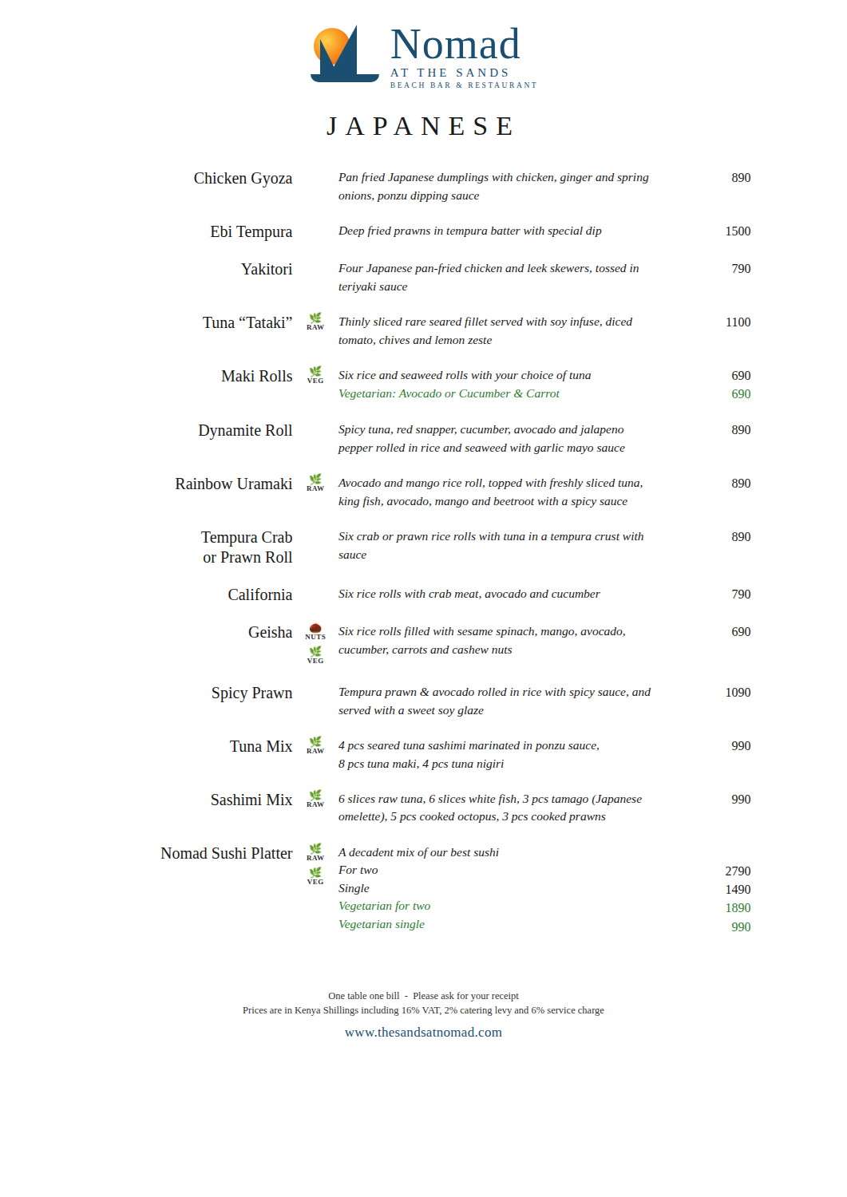Nomad
AT THE SANDS
BEACH BAR & RESTAURANT
JAPANESE
| Chicken Gyoza | | Pan fried Japanese dumplings with chicken, ginger and spring onions, ponzu dipping sauce | 890 |
| Ebi Tempura | | Deep fried prawns in tempura batter with special dip | 1500 |
| Yakitori | | Four Japanese pan-fried chicken and leek skewers, tossed in teriyaki sauce | 790 |
| Tuna “Tataki” | 🌿 RAW | Thinly sliced rare seared fillet served with soy infuse, diced tomato, chives and lemon zeste | 1100 |
| Maki Rolls | 🌿 VEG | Six rice and seaweed rolls with your choice of tuna Vegetarian: Avocado or Cucumber & Carrot | 690 690 |
| Dynamite Roll | | Spicy tuna, red snapper, cucumber, avocado and jalapeno pepper rolled in rice and seaweed with garlic mayo sauce | 890 |
| Rainbow Uramaki | 🌿 RAW | Avocado and mango rice roll, topped with freshly sliced tuna, king fish, avocado, mango and beetroot with a spicy sauce | 890 |
| Tempura Crab or Prawn Roll | | Six crab or prawn rice rolls with tuna in a tempura crust with sauce | 890 |
| California | | Six rice rolls with crab meat, avocado and cucumber | 790 |
| Geisha | 🌰 NUTS 🌿 VEG | Six rice rolls filled with sesame spinach, mango, avocado, cucumber, carrots and cashew nuts | 690 |
| Spicy Prawn | | Tempura prawn & avocado rolled in rice with spicy sauce, and served with a sweet soy glaze | 1090 |
| Tuna Mix | 🌿 RAW | 4 pcs seared tuna sashimi marinated in ponzu sauce, 8 pcs tuna maki, 4 pcs tuna nigiri | 990 |
| Sashimi Mix | 🌿 RAW | 6 slices raw tuna, 6 slices white fish, 3 pcs tamago (Japanese omelette), 5 pcs cooked octopus, 3 pcs cooked prawns | 990 |
| Nomad Sushi Platter | 🌿 RAW 🌿 VEG | A decadent mix of our best sushi For two Single Vegetarian for two Vegetarian single | 2790 1490 1890 990 |
One table one bill - Please ask for your receipt
Prices are in Kenya Shillings including 16% VAT, 2% catering levy and 6% service charge
www.thesandsatnomad.com